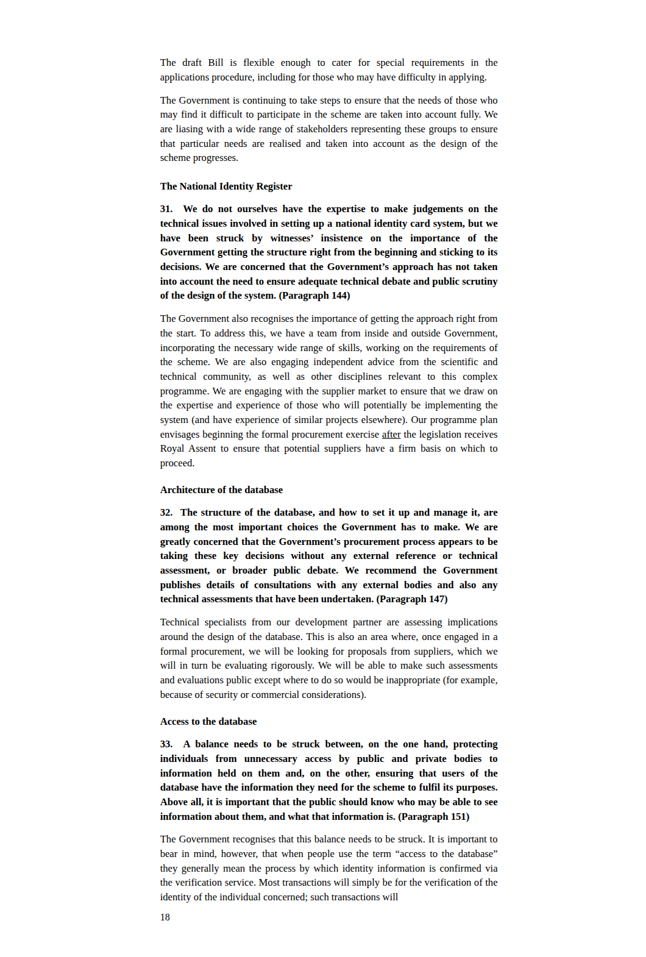The draft Bill is flexible enough to cater for special requirements in the applications procedure, including for those who may have difficulty in applying.
The Government is continuing to take steps to ensure that the needs of those who may find it difficult to participate in the scheme are taken into account fully. We are liasing with a wide range of stakeholders representing these groups to ensure that particular needs are realised and taken into account as the design of the scheme progresses.
The National Identity Register
31. We do not ourselves have the expertise to make judgements on the technical issues involved in setting up a national identity card system, but we have been struck by witnesses’ insistence on the importance of the Government getting the structure right from the beginning and sticking to its decisions. We are concerned that the Government’s approach has not taken into account the need to ensure adequate technical debate and public scrutiny of the design of the system. (Paragraph 144)
The Government also recognises the importance of getting the approach right from the start. To address this, we have a team from inside and outside Government, incorporating the necessary wide range of skills, working on the requirements of the scheme. We are also engaging independent advice from the scientific and technical community, as well as other disciplines relevant to this complex programme. We are engaging with the supplier market to ensure that we draw on the expertise and experience of those who will potentially be implementing the system (and have experience of similar projects elsewhere). Our programme plan envisages beginning the formal procurement exercise after the legislation receives Royal Assent to ensure that potential suppliers have a firm basis on which to proceed.
Architecture of the database
32. The structure of the database, and how to set it up and manage it, are among the most important choices the Government has to make. We are greatly concerned that the Government’s procurement process appears to be taking these key decisions without any external reference or technical assessment, or broader public debate. We recommend the Government publishes details of consultations with any external bodies and also any technical assessments that have been undertaken. (Paragraph 147)
Technical specialists from our development partner are assessing implications around the design of the database. This is also an area where, once engaged in a formal procurement, we will be looking for proposals from suppliers, which we will in turn be evaluating rigorously. We will be able to make such assessments and evaluations public except where to do so would be inappropriate (for example, because of security or commercial considerations).
Access to the database
33. A balance needs to be struck between, on the one hand, protecting individuals from unnecessary access by public and private bodies to information held on them and, on the other, ensuring that users of the database have the information they need for the scheme to fulfil its purposes. Above all, it is important that the public should know who may be able to see information about them, and what that information is. (Paragraph 151)
The Government recognises that this balance needs to be struck. It is important to bear in mind, however, that when people use the term “access to the database” they generally mean the process by which identity information is confirmed via the verification service. Most transactions will simply be for the verification of the identity of the individual concerned; such transactions will
18